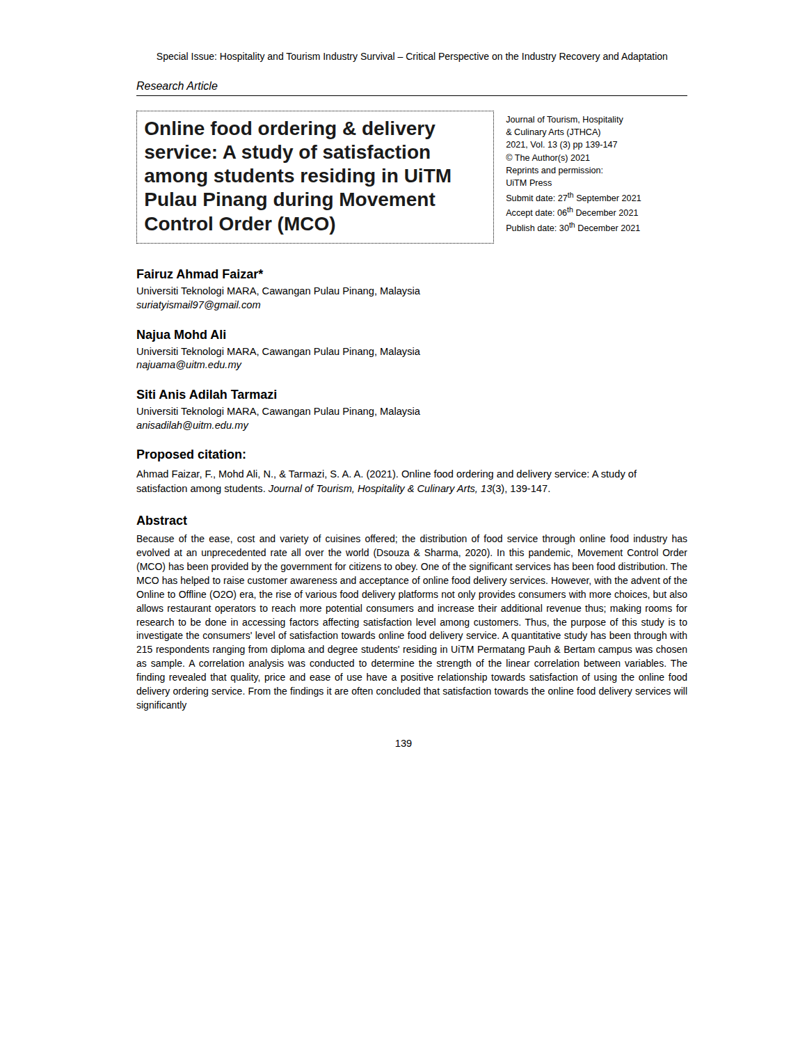Special Issue: Hospitality and Tourism Industry Survival – Critical Perspective on the Industry Recovery and Adaptation
Research Article
Online food ordering & delivery service: A study of satisfaction among students residing in UiTM Pulau Pinang during Movement Control Order (MCO)
Journal of Tourism, Hospitality
& Culinary Arts (JTHCA)
2021, Vol. 13 (3) pp 139-147
© The Author(s) 2021
Reprints and permission:
UiTM Press
Submit date: 27th September 2021
Accept date: 06th December 2021
Publish date: 30th December 2021
Fairuz Ahmad Faizar*
Universiti Teknologi MARA, Cawangan Pulau Pinang, Malaysia
suriatyismail97@gmail.com
Najua Mohd Ali
Universiti Teknologi MARA, Cawangan Pulau Pinang, Malaysia
najuama@uitm.edu.my
Siti Anis Adilah Tarmazi
Universiti Teknologi MARA, Cawangan Pulau Pinang, Malaysia
anisadilah@uitm.edu.my
Proposed citation:
Ahmad Faizar, F., Mohd Ali, N., & Tarmazi, S. A. A. (2021). Online food ordering and delivery service: A study of satisfaction among students. Journal of Tourism, Hospitality & Culinary Arts, 13(3), 139-147.
Abstract
Because of the ease, cost and variety of cuisines offered; the distribution of food service through online food industry has evolved at an unprecedented rate all over the world (Dsouza & Sharma, 2020). In this pandemic, Movement Control Order (MCO) has been provided by the government for citizens to obey. One of the significant services has been food distribution. The MCO has helped to raise customer awareness and acceptance of online food delivery services. However, with the advent of the Online to Offline (O2O) era, the rise of various food delivery platforms not only provides consumers with more choices, but also allows restaurant operators to reach more potential consumers and increase their additional revenue thus; making rooms for research to be done in accessing factors affecting satisfaction level among customers. Thus, the purpose of this study is to investigate the consumers' level of satisfaction towards online food delivery service. A quantitative study has been through with 215 respondents ranging from diploma and degree students' residing in UiTM Permatang Pauh & Bertam campus was chosen as sample. A correlation analysis was conducted to determine the strength of the linear correlation between variables. The finding revealed that quality, price and ease of use have a positive relationship towards satisfaction of using the online food delivery ordering service. From the findings it are often concluded that satisfaction towards the online food delivery services will significantly
139